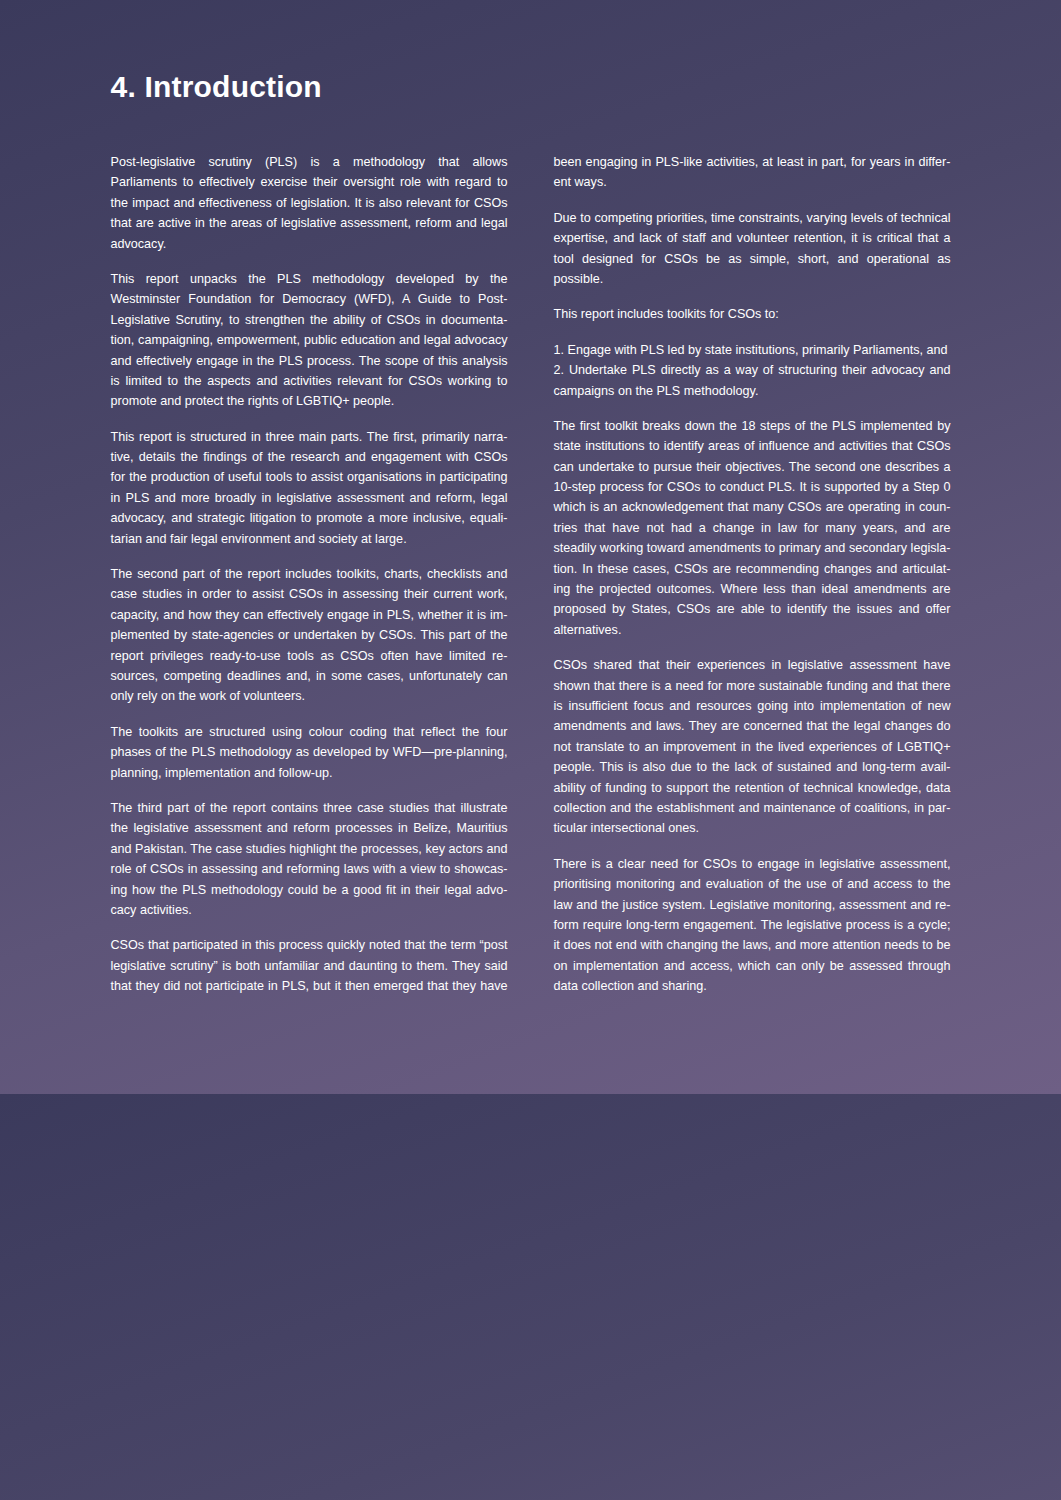4. Introduction
Post-legislative scrutiny (PLS) is a methodology that allows Parliaments to effectively exercise their oversight role with regard to the impact and effectiveness of legislation. It is also relevant for CSOs that are active in the areas of legislative assessment, reform and legal advocacy.
This report unpacks the PLS methodology developed by the Westminster Foundation for Democracy (WFD), A Guide to Post-Legislative Scrutiny, to strengthen the ability of CSOs in documentation, campaigning, empowerment, public education and legal advocacy and effectively engage in the PLS process. The scope of this analysis is limited to the aspects and activities relevant for CSOs working to promote and protect the rights of LGBTIQ+ people.
This report is structured in three main parts. The first, primarily narrative, details the findings of the research and engagement with CSOs for the production of useful tools to assist organisations in participating in PLS and more broadly in legislative assessment and reform, legal advocacy, and strategic litigation to promote a more inclusive, equalitarian and fair legal environment and society at large.
The second part of the report includes toolkits, charts, checklists and case studies in order to assist CSOs in assessing their current work, capacity, and how they can effectively engage in PLS, whether it is implemented by state-agencies or undertaken by CSOs. This part of the report privileges ready-to-use tools as CSOs often have limited resources, competing deadlines and, in some cases, unfortunately can only rely on the work of volunteers.
The toolkits are structured using colour coding that reflect the four phases of the PLS methodology as developed by WFD—pre-planning, planning, implementation and follow-up.
The third part of the report contains three case studies that illustrate the legislative assessment and reform processes in Belize, Mauritius and Pakistan. The case studies highlight the processes, key actors and role of CSOs in assessing and reforming laws with a view to showcasing how the PLS methodology could be a good fit in their legal advocacy activities.
CSOs that participated in this process quickly noted that the term “post legislative scrutiny” is both unfamiliar and daunting to them. They said that they did not participate in PLS, but it then emerged that they have been engaging in PLS-like activities, at least in part, for years in different ways.
Due to competing priorities, time constraints, varying levels of technical expertise, and lack of staff and volunteer retention, it is critical that a tool designed for CSOs be as simple, short, and operational as possible.
This report includes toolkits for CSOs to:
1. Engage with PLS led by state institutions, primarily Parliaments, and
2. Undertake PLS directly as a way of structuring their advocacy and campaigns on the PLS methodology.
The first toolkit breaks down the 18 steps of the PLS implemented by state institutions to identify areas of influence and activities that CSOs can undertake to pursue their objectives. The second one describes a 10-step process for CSOs to conduct PLS. It is supported by a Step 0 which is an acknowledgement that many CSOs are operating in countries that have not had a change in law for many years, and are steadily working toward amendments to primary and secondary legislation. In these cases, CSOs are recommending changes and articulating the projected outcomes. Where less than ideal amendments are proposed by States, CSOs are able to identify the issues and offer alternatives.
CSOs shared that their experiences in legislative assessment have shown that there is a need for more sustainable funding and that there is insufficient focus and resources going into implementation of new amendments and laws. They are concerned that the legal changes do not translate to an improvement in the lived experiences of LGBTIQ+ people. This is also due to the lack of sustained and long-term availability of funding to support the retention of technical knowledge, data collection and the establishment and maintenance of coalitions, in particular intersectional ones.
There is a clear need for CSOs to engage in legislative assessment, prioritising monitoring and evaluation of the use of and access to the law and the justice system. Legislative monitoring, assessment and reform require long-term engagement. The legislative process is a cycle; it does not end with changing the laws, and more attention needs to be on implementation and access, which can only be assessed through data collection and sharing.